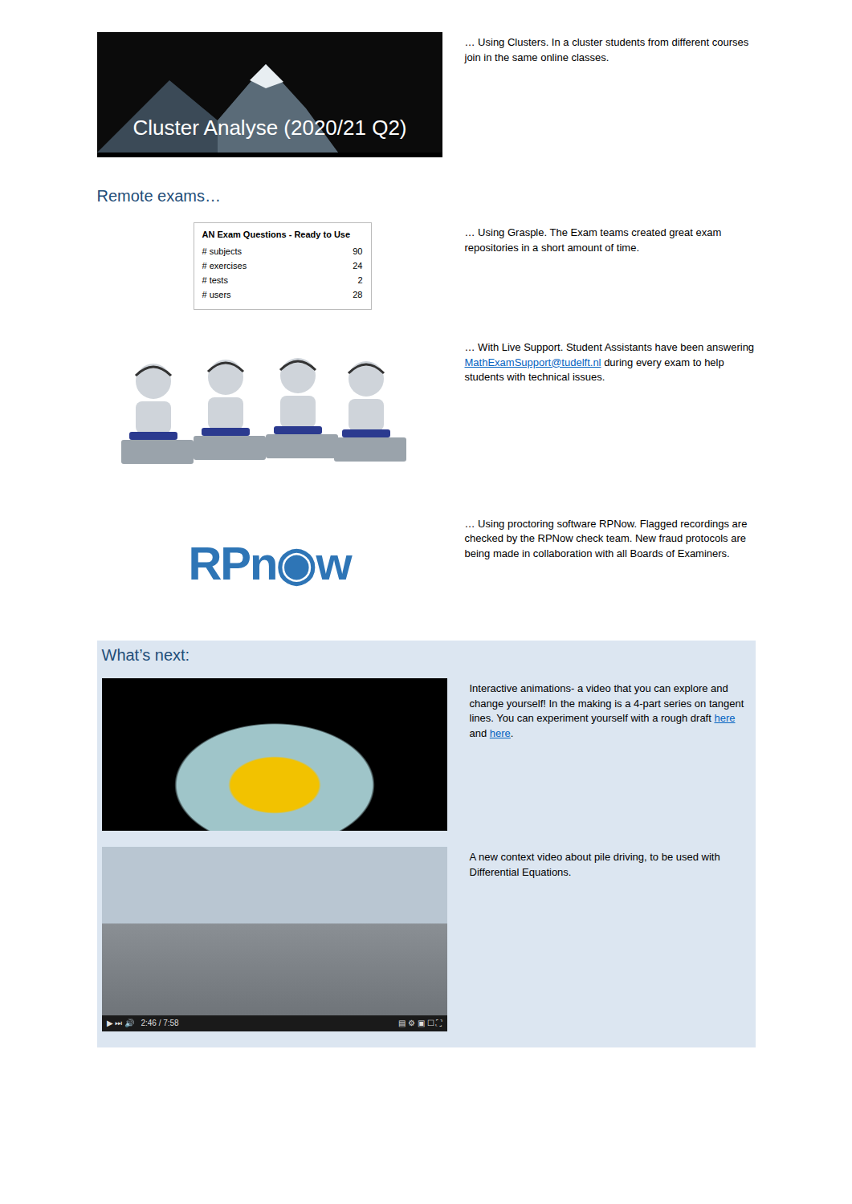Cluster Analyse (2020/21 Q2)
… Using Clusters. In a cluster students from different courses join in the same online classes.
Remote exams…
AN Exam Questions - Ready to Use
| # subjects | 90 |
| # exercises | 24 |
| # tests | 2 |
| # users | 28 |
… Using Grasple. The Exam teams created great exam repositories in a short amount of time.
… With Live Support. Student Assistants have been answering MathExamSupport@tudelft.nl during every exam to help students with technical issues.
RPn◉w
… Using proctoring software RPNow. Flagged recordings are checked by the RPNow check team. New fraud protocols are being made in collaboration with all Boards of Examiners.
What’s next:
Interactive animations- a video that you can explore and change yourself! In the making is a 4-part series on tangent lines. You can experiment yourself with a rough draft here and here.
▶ ⏭ 🔊 2:46 / 7:58 ▤ ⚙ ▣ ☐ ⛶
A new context video about pile driving, to be used with Differential Equations.